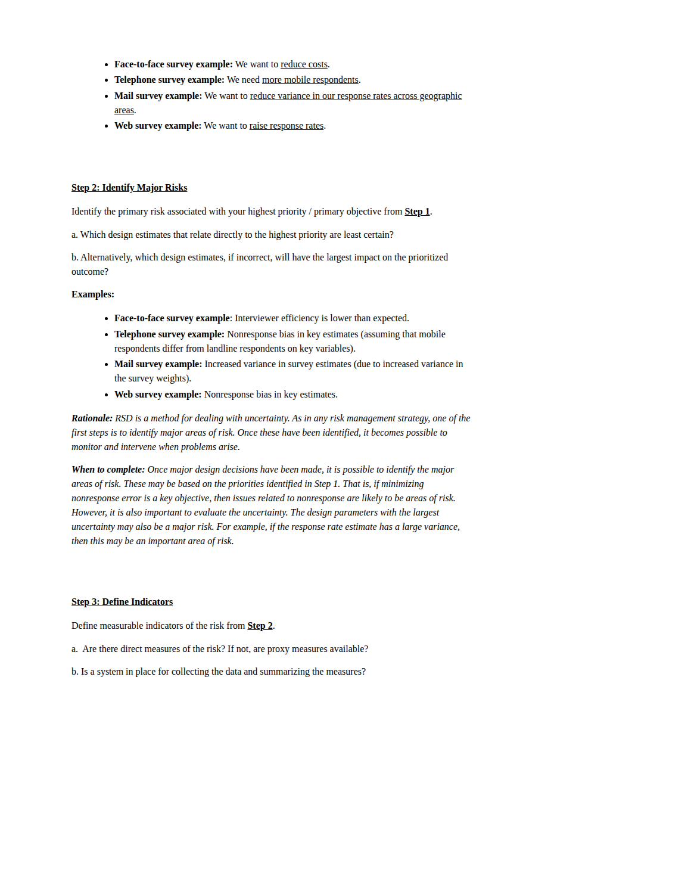Face-to-face survey example: We want to reduce costs.
Telephone survey example: We need more mobile respondents.
Mail survey example: We want to reduce variance in our response rates across geographic areas.
Web survey example: We want to raise response rates.
Step 2: Identify Major Risks
Identify the primary risk associated with your highest priority / primary objective from Step 1.
a. Which design estimates that relate directly to the highest priority are least certain?
b. Alternatively, which design estimates, if incorrect, will have the largest impact on the prioritized outcome?
Examples:
Face-to-face survey example: Interviewer efficiency is lower than expected.
Telephone survey example: Nonresponse bias in key estimates (assuming that mobile respondents differ from landline respondents on key variables).
Mail survey example: Increased variance in survey estimates (due to increased variance in the survey weights).
Web survey example: Nonresponse bias in key estimates.
Rationale: RSD is a method for dealing with uncertainty. As in any risk management strategy, one of the first steps is to identify major areas of risk. Once these have been identified, it becomes possible to monitor and intervene when problems arise.
When to complete: Once major design decisions have been made, it is possible to identify the major areas of risk. These may be based on the priorities identified in Step 1. That is, if minimizing nonresponse error is a key objective, then issues related to nonresponse are likely to be areas of risk. However, it is also important to evaluate the uncertainty. The design parameters with the largest uncertainty may also be a major risk. For example, if the response rate estimate has a large variance, then this may be an important area of risk.
Step 3: Define Indicators
Define measurable indicators of the risk from Step 2.
a. Are there direct measures of the risk? If not, are proxy measures available?
b. Is a system in place for collecting the data and summarizing the measures?